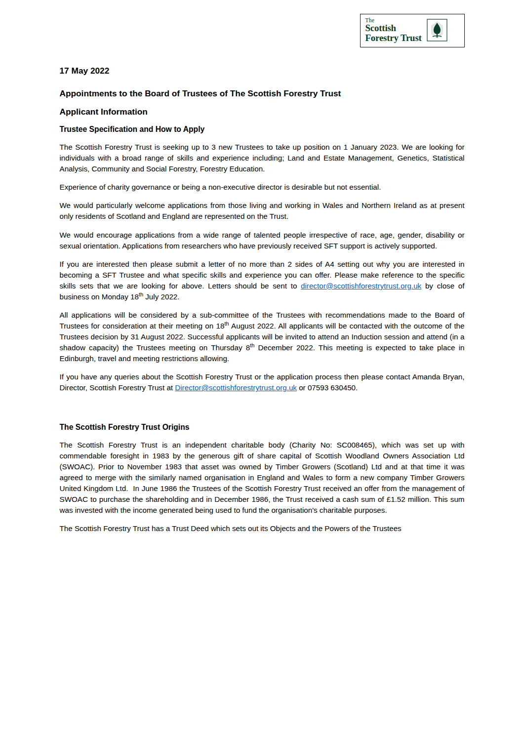The
Scottish
Forestry Trust
17 May 2022
Appointments to the Board of Trustees of The Scottish Forestry Trust
Applicant Information
Trustee Specification and How to Apply
The Scottish Forestry Trust is seeking up to 3 new Trustees to take up position on 1 January 2023. We are looking for individuals with a broad range of skills and experience including; Land and Estate Management, Genetics, Statistical Analysis, Community and Social Forestry, Forestry Education.
Experience of charity governance or being a non-executive director is desirable but not essential.
We would particularly welcome applications from those living and working in Wales and Northern Ireland as at present only residents of Scotland and England are represented on the Trust.
We would encourage applications from a wide range of talented people irrespective of race, age, gender, disability or sexual orientation. Applications from researchers who have previously received SFT support is actively supported.
If you are interested then please submit a letter of no more than 2 sides of A4 setting out why you are interested in becoming a SFT Trustee and what specific skills and experience you can offer. Please make reference to the specific skills sets that we are looking for above. Letters should be sent to director@scottishforestrytrust.org.uk by close of business on Monday 18th July 2022.
All applications will be considered by a sub-committee of the Trustees with recommendations made to the Board of Trustees for consideration at their meeting on 18th August 2022. All applicants will be contacted with the outcome of the Trustees decision by 31 August 2022. Successful applicants will be invited to attend an Induction session and attend (in a shadow capacity) the Trustees meeting on Thursday 8th December 2022. This meeting is expected to take place in Edinburgh, travel and meeting restrictions allowing.
If you have any queries about the Scottish Forestry Trust or the application process then please contact Amanda Bryan, Director, Scottish Forestry Trust at Director@scottishforestrytrust.org.uk or 07593 630450.
The Scottish Forestry Trust Origins
The Scottish Forestry Trust is an independent charitable body (Charity No: SC008465), which was set up with commendable foresight in 1983 by the generous gift of share capital of Scottish Woodland Owners Association Ltd (SWOAC). Prior to November 1983 that asset was owned by Timber Growers (Scotland) Ltd and at that time it was agreed to merge with the similarly named organisation in England and Wales to form a new company Timber Growers United Kingdom Ltd. In June 1986 the Trustees of the Scottish Forestry Trust received an offer from the management of SWOAC to purchase the shareholding and in December 1986, the Trust received a cash sum of £1.52 million. This sum was invested with the income generated being used to fund the organisation's charitable purposes.
The Scottish Forestry Trust has a Trust Deed which sets out its Objects and the Powers of the Trustees